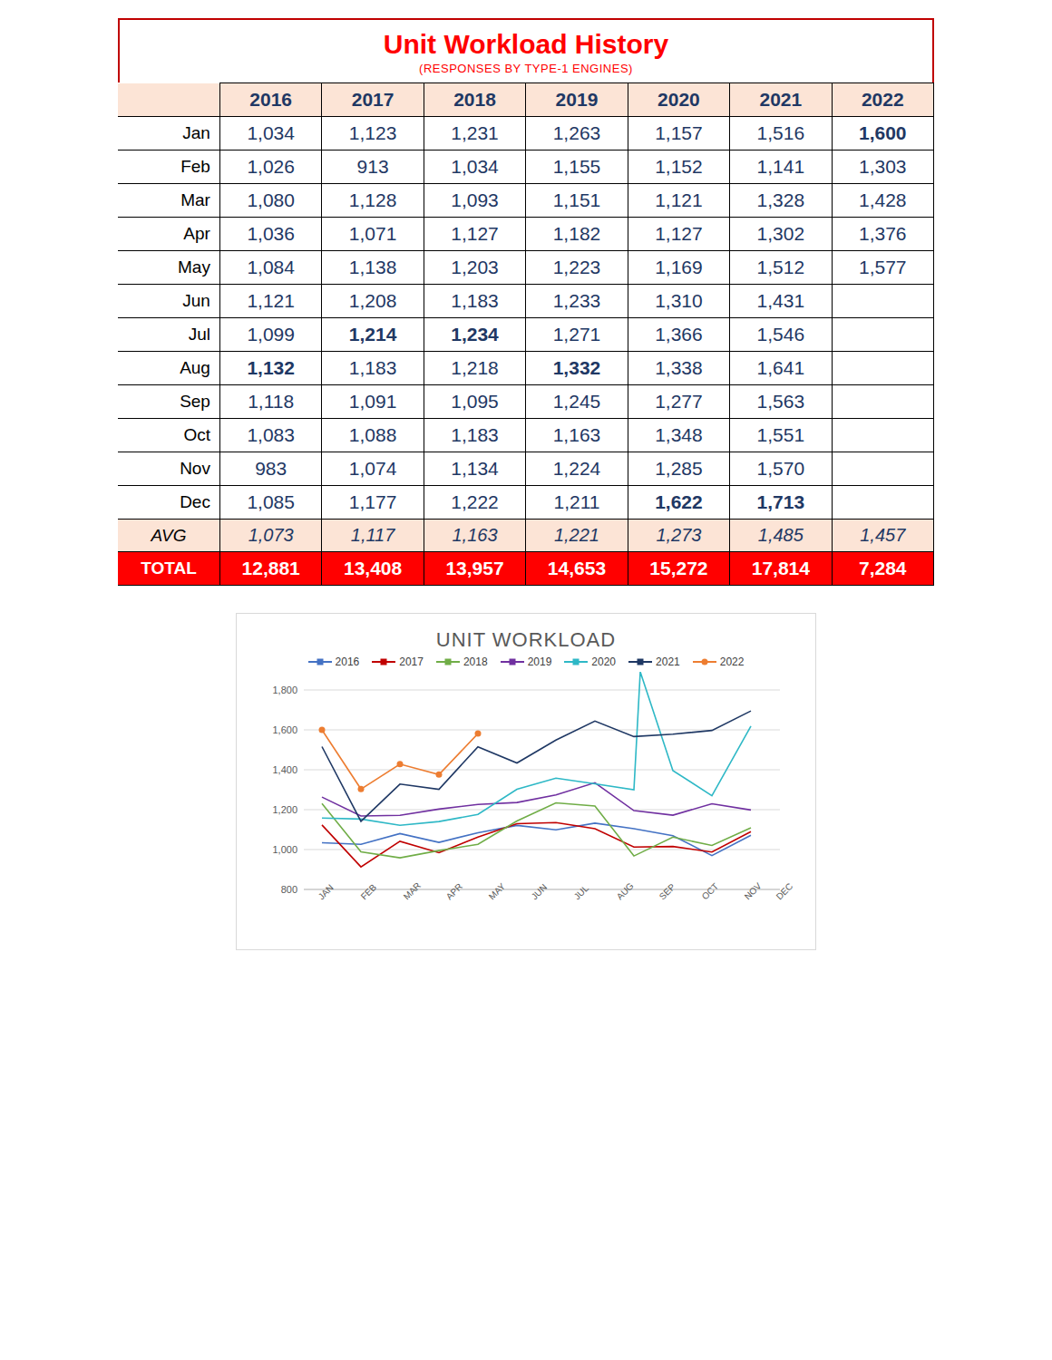Unit Workload History
(RESPONSES BY TYPE-1 ENGINES)
| | 2016 | 2017 | 2018 | 2019 | 2020 | 2021 | 2022 |
| --- | --- | --- | --- | --- | --- | --- | --- |
| Jan | 1,034 | 1,123 | 1,231 | 1,263 | 1,157 | 1,516 | 1,600 |
| Feb | 1,026 | 913 | 1,034 | 1,155 | 1,152 | 1,141 | 1,303 |
| Mar | 1,080 | 1,128 | 1,093 | 1,151 | 1,121 | 1,328 | 1,428 |
| Apr | 1,036 | 1,071 | 1,127 | 1,182 | 1,127 | 1,302 | 1,376 |
| May | 1,084 | 1,138 | 1,203 | 1,223 | 1,169 | 1,512 | 1,577 |
| Jun | 1,121 | 1,208 | 1,183 | 1,233 | 1,310 | 1,431 | |
| Jul | 1,099 | 1,214 | 1,234 | 1,271 | 1,366 | 1,546 | |
| Aug | 1,132 | 1,183 | 1,218 | 1,332 | 1,338 | 1,641 | |
| Sep | 1,118 | 1,091 | 1,095 | 1,245 | 1,277 | 1,563 | |
| Oct | 1,083 | 1,088 | 1,183 | 1,163 | 1,348 | 1,551 | |
| Nov | 983 | 1,074 | 1,134 | 1,224 | 1,285 | 1,570 | |
| Dec | 1,085 | 1,177 | 1,222 | 1,211 | 1,622 | 1,713 | |
| AVG | 1,073 | 1,117 | 1,163 | 1,221 | 1,273 | 1,485 | 1,457 |
| TOTAL | 12,881 | 13,408 | 13,957 | 14,653 | 15,272 | 17,814 | 7,284 |
UNIT WORKLOAD
2016 2017 2018 2019 2020 2021 2022
800 1,000 1,200 1,400 1,600 1,800 JAN FEB MAR APR MAY JUN JUL AUG SEP OCT NOV DEC